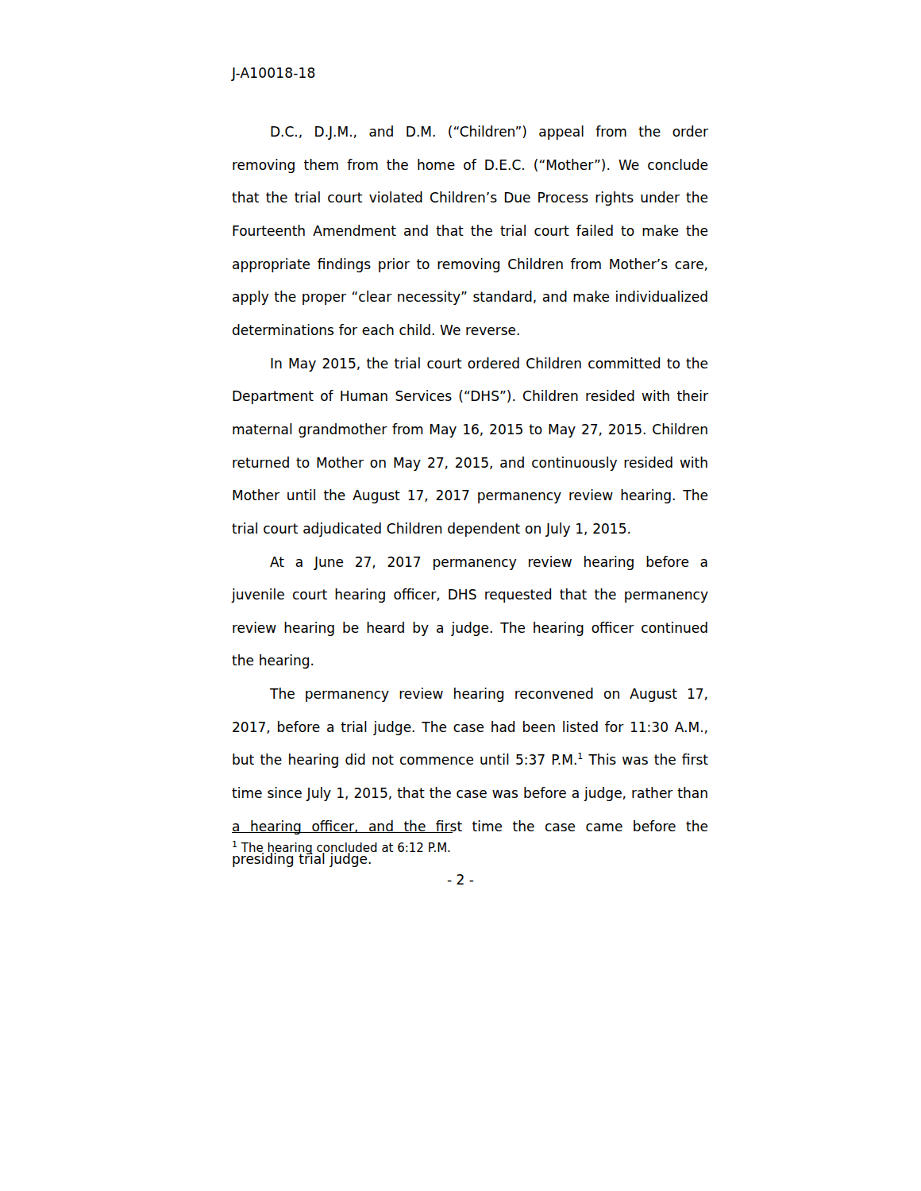J-A10018-18
D.C., D.J.M., and D.M. (“Children”) appeal from the order removing them from the home of D.E.C. (“Mother”). We conclude that the trial court violated Children’s Due Process rights under the Fourteenth Amendment and that the trial court failed to make the appropriate findings prior to removing Children from Mother’s care, apply the proper “clear necessity” standard, and make individualized determinations for each child. We reverse.
In May 2015, the trial court ordered Children committed to the Department of Human Services (“DHS”). Children resided with their maternal grandmother from May 16, 2015 to May 27, 2015. Children returned to Mother on May 27, 2015, and continuously resided with Mother until the August 17, 2017 permanency review hearing. The trial court adjudicated Children dependent on July 1, 2015.
At a June 27, 2017 permanency review hearing before a juvenile court hearing officer, DHS requested that the permanency review hearing be heard by a judge. The hearing officer continued the hearing.
The permanency review hearing reconvened on August 17, 2017, before a trial judge. The case had been listed for 11:30 A.M., but the hearing did not commence until 5:37 P.M.1 This was the first time since July 1, 2015, that the case was before a judge, rather than a hearing officer, and the first time the case came before the presiding trial judge.
1 The hearing concluded at 6:12 P.M.
- 2 -